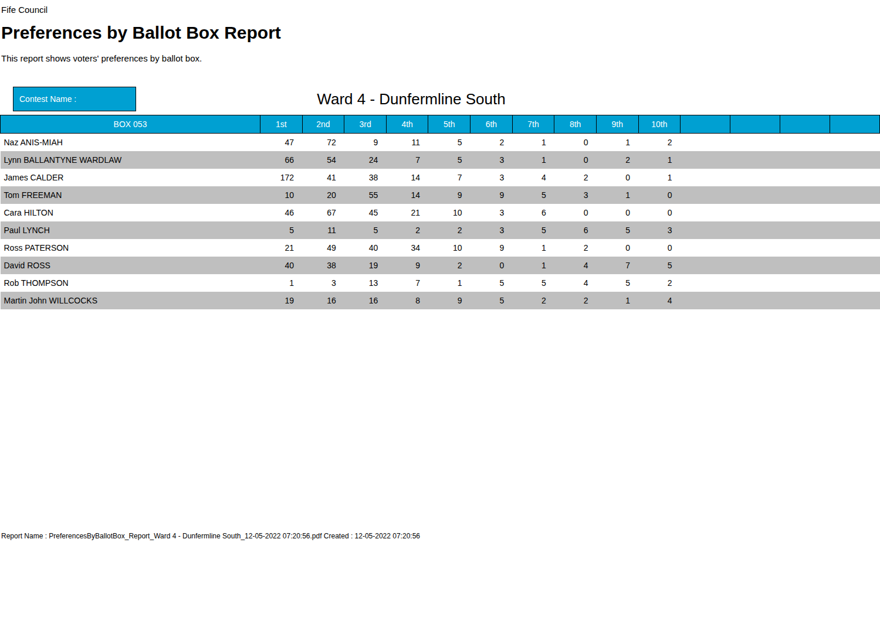Fife Council
Preferences by Ballot Box Report
This report shows voters' preferences by ballot box.
Contest Name :
Ward 4 - Dunfermline South
| BOX 053 | 1st | 2nd | 3rd | 4th | 5th | 6th | 7th | 8th | 9th | 10th | | | | |
| --- | --- | --- | --- | --- | --- | --- | --- | --- | --- | --- | --- | --- | --- | --- |
| Naz ANIS-MIAH | 47 | 72 | 9 | 11 | 5 | 2 | 1 | 0 | 1 | 2 | | | | |
| Lynn BALLANTYNE WARDLAW | 66 | 54 | 24 | 7 | 5 | 3 | 1 | 0 | 2 | 1 | | | | |
| James CALDER | 172 | 41 | 38 | 14 | 7 | 3 | 4 | 2 | 0 | 1 | | | | |
| Tom FREEMAN | 10 | 20 | 55 | 14 | 9 | 9 | 5 | 3 | 1 | 0 | | | | |
| Cara HILTON | 46 | 67 | 45 | 21 | 10 | 3 | 6 | 0 | 0 | 0 | | | | |
| Paul LYNCH | 5 | 11 | 5 | 2 | 2 | 3 | 5 | 6 | 5 | 3 | | | | |
| Ross PATERSON | 21 | 49 | 40 | 34 | 10 | 9 | 1 | 2 | 0 | 0 | | | | |
| David ROSS | 40 | 38 | 19 | 9 | 2 | 0 | 1 | 4 | 7 | 5 | | | | |
| Rob THOMPSON | 1 | 3 | 13 | 7 | 1 | 5 | 5 | 4 | 5 | 2 | | | | |
| Martin John WILLCOCKS | 19 | 16 | 16 | 8 | 9 | 5 | 2 | 2 | 1 | 4 | | | | |
Report Name : PreferencesByBallotBox_Report_Ward 4 - Dunfermline South_12-05-2022 07:20:56.pdf Created : 12-05-2022 07:20:56